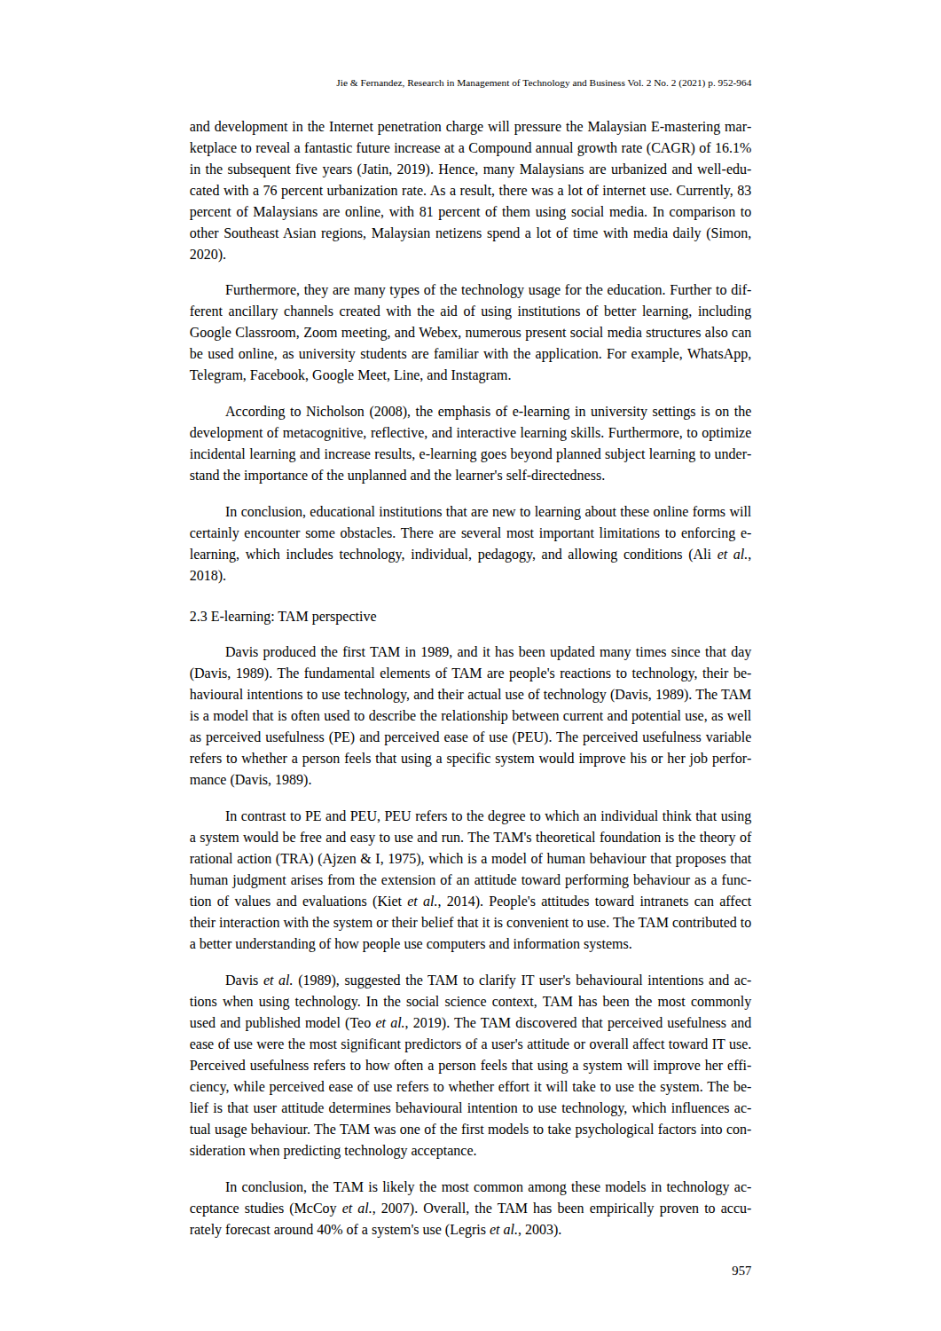Jie & Fernandez, Research in Management of Technology and Business Vol. 2 No. 2 (2021) p. 952-964
and development in the Internet penetration charge will pressure the Malaysian E-mastering marketplace to reveal a fantastic future increase at a Compound annual growth rate (CAGR) of 16.1% in the subsequent five years (Jatin, 2019). Hence, many Malaysians are urbanized and well-educated with a 76 percent urbanization rate. As a result, there was a lot of internet use. Currently, 83 percent of Malaysians are online, with 81 percent of them using social media. In comparison to other Southeast Asian regions, Malaysian netizens spend a lot of time with media daily (Simon, 2020).
Furthermore, they are many types of the technology usage for the education. Further to different ancillary channels created with the aid of using institutions of better learning, including Google Classroom, Zoom meeting, and Webex, numerous present social media structures also can be used online, as university students are familiar with the application. For example, WhatsApp, Telegram, Facebook, Google Meet, Line, and Instagram.
According to Nicholson (2008), the emphasis of e-learning in university settings is on the development of metacognitive, reflective, and interactive learning skills. Furthermore, to optimize incidental learning and increase results, e-learning goes beyond planned subject learning to understand the importance of the unplanned and the learner's self-directedness.
In conclusion, educational institutions that are new to learning about these online forms will certainly encounter some obstacles. There are several most important limitations to enforcing e-learning, which includes technology, individual, pedagogy, and allowing conditions (Ali et al., 2018).
2.3 E-learning: TAM perspective
Davis produced the first TAM in 1989, and it has been updated many times since that day (Davis, 1989). The fundamental elements of TAM are people's reactions to technology, their behavioural intentions to use technology, and their actual use of technology (Davis, 1989). The TAM is a model that is often used to describe the relationship between current and potential use, as well as perceived usefulness (PE) and perceived ease of use (PEU). The perceived usefulness variable refers to whether a person feels that using a specific system would improve his or her job performance (Davis, 1989).
In contrast to PE and PEU, PEU refers to the degree to which an individual think that using a system would be free and easy to use and run. The TAM's theoretical foundation is the theory of rational action (TRA) (Ajzen & I, 1975), which is a model of human behaviour that proposes that human judgment arises from the extension of an attitude toward performing behaviour as a function of values and evaluations (Kiet et al., 2014). People's attitudes toward intranets can affect their interaction with the system or their belief that it is convenient to use. The TAM contributed to a better understanding of how people use computers and information systems.
Davis et al. (1989), suggested the TAM to clarify IT user's behavioural intentions and actions when using technology. In the social science context, TAM has been the most commonly used and published model (Teo et al., 2019). The TAM discovered that perceived usefulness and ease of use were the most significant predictors of a user's attitude or overall affect toward IT use. Perceived usefulness refers to how often a person feels that using a system will improve her efficiency, while perceived ease of use refers to whether effort it will take to use the system. The belief is that user attitude determines behavioural intention to use technology, which influences actual usage behaviour. The TAM was one of the first models to take psychological factors into consideration when predicting technology acceptance.
In conclusion, the TAM is likely the most common among these models in technology acceptance studies (McCoy et al., 2007). Overall, the TAM has been empirically proven to accurately forecast around 40% of a system's use (Legris et al., 2003).
957